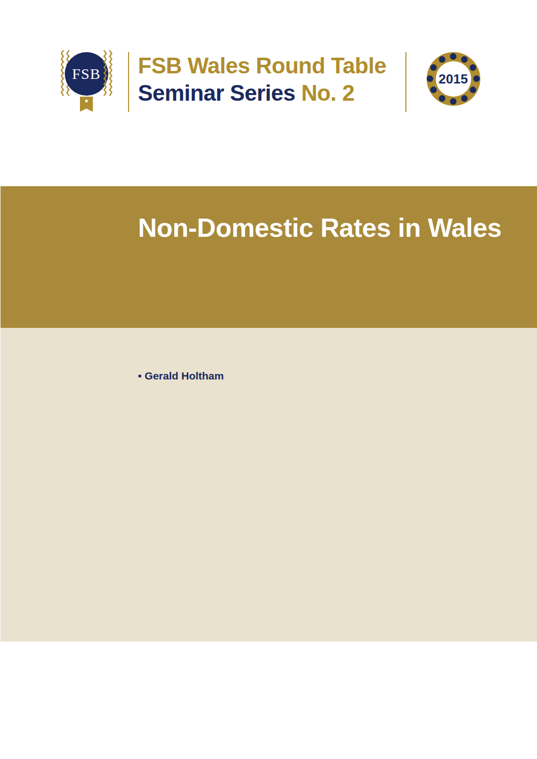❮❮
❮❮
❮❮
❮❮
❮❮
❮❮
❮❮
❮❮
FSB
❯❯
❯❯
❯❯
❯❯
❯❯
❯❯
❯❯
❯❯
★
FSB Wales Round Table
Seminar Series No. 2
2015
Non-Domestic Rates in Wales
•Gerald Holtham